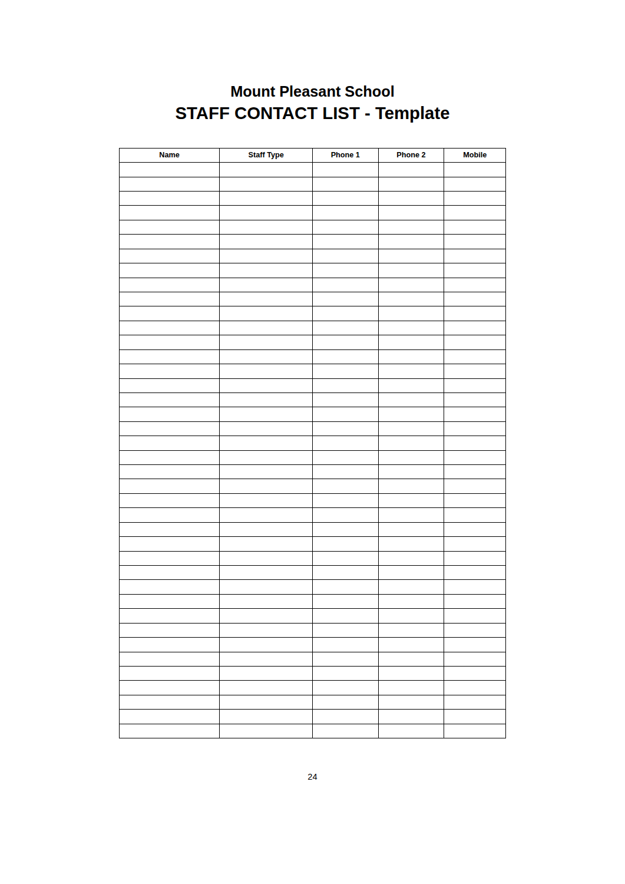Mount Pleasant School
STAFF CONTACT LIST - Template
| Name | Staff Type | Phone 1 | Phone 2 | Mobile |
| --- | --- | --- | --- | --- |
24